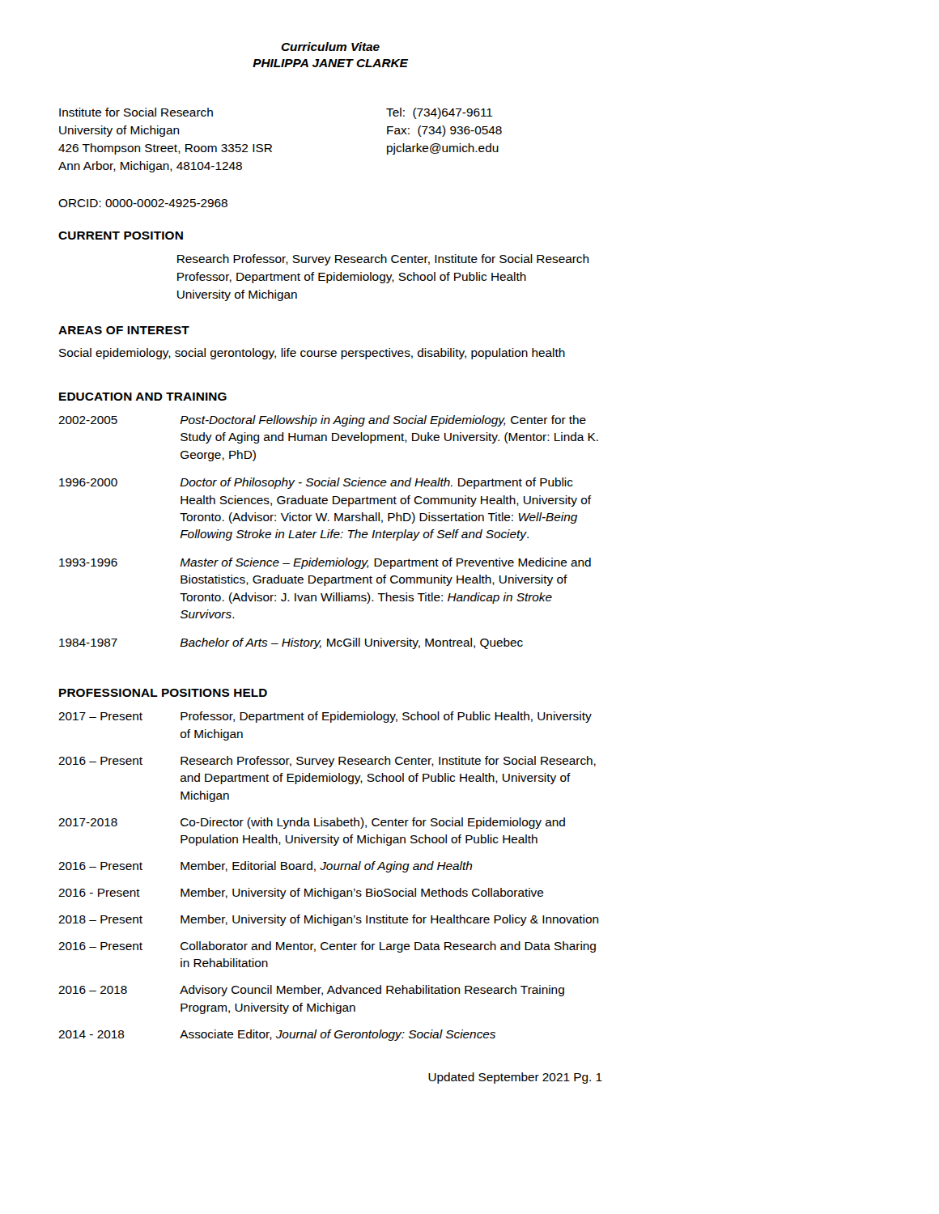Curriculum Vitae
PHILIPPA JANET CLARKE
| Institute for Social Research | Tel: (734)647-9611 |
| University of Michigan | Fax: (734) 936-0548 |
| 426 Thompson Street, Room 3352 ISR | pjclarke@umich.edu |
| Ann Arbor, Michigan, 48104-1248 | |
ORCID: 0000-0002-4925-2968
CURRENT POSITION
Research Professor, Survey Research Center, Institute for Social Research
Professor, Department of Epidemiology, School of Public Health
University of Michigan
AREAS OF INTEREST
Social epidemiology, social gerontology, life course perspectives, disability, population health
EDUCATION AND TRAINING
| 2002-2005 | Post-Doctoral Fellowship in Aging and Social Epidemiology, Center for the Study of Aging and Human Development, Duke University. (Mentor: Linda K. George, PhD) |
| 1996-2000 | Doctor of Philosophy - Social Science and Health. Department of Public Health Sciences, Graduate Department of Community Health, University of Toronto. (Advisor: Victor W. Marshall, PhD) Dissertation Title: Well-Being Following Stroke in Later Life: The Interplay of Self and Society . |
| 1993-1996 | Master of Science – Epidemiology, Department of Preventive Medicine and Biostatistics, Graduate Department of Community Health, University of Toronto. (Advisor: J. Ivan Williams). Thesis Title: Handicap in Stroke Survivors . |
| 1984-1987 | Bachelor of Arts – History, McGill University, Montreal, Quebec |
PROFESSIONAL POSITIONS HELD
| 2017 – Present | Professor, Department of Epidemiology, School of Public Health, University of Michigan |
| 2016 – Present | Research Professor, Survey Research Center, Institute for Social Research, and Department of Epidemiology, School of Public Health, University of Michigan |
| 2017-2018 | Co-Director (with Lynda Lisabeth), Center for Social Epidemiology and Population Health, University of Michigan School of Public Health |
| 2016 – Present | Member, Editorial Board, Journal of Aging and Health |
| 2016 - Present | Member, University of Michigan’s BioSocial Methods Collaborative |
| 2018 – Present | Member, University of Michigan’s Institute for Healthcare Policy & Innovation |
| 2016 – Present | Collaborator and Mentor, Center for Large Data Research and Data Sharing in Rehabilitation |
| 2016 – 2018 | Advisory Council Member, Advanced Rehabilitation Research Training Program, University of Michigan |
| 2014 - 2018 | Associate Editor, Journal of Gerontology: Social Sciences |
Updated September 2021 Pg. 1